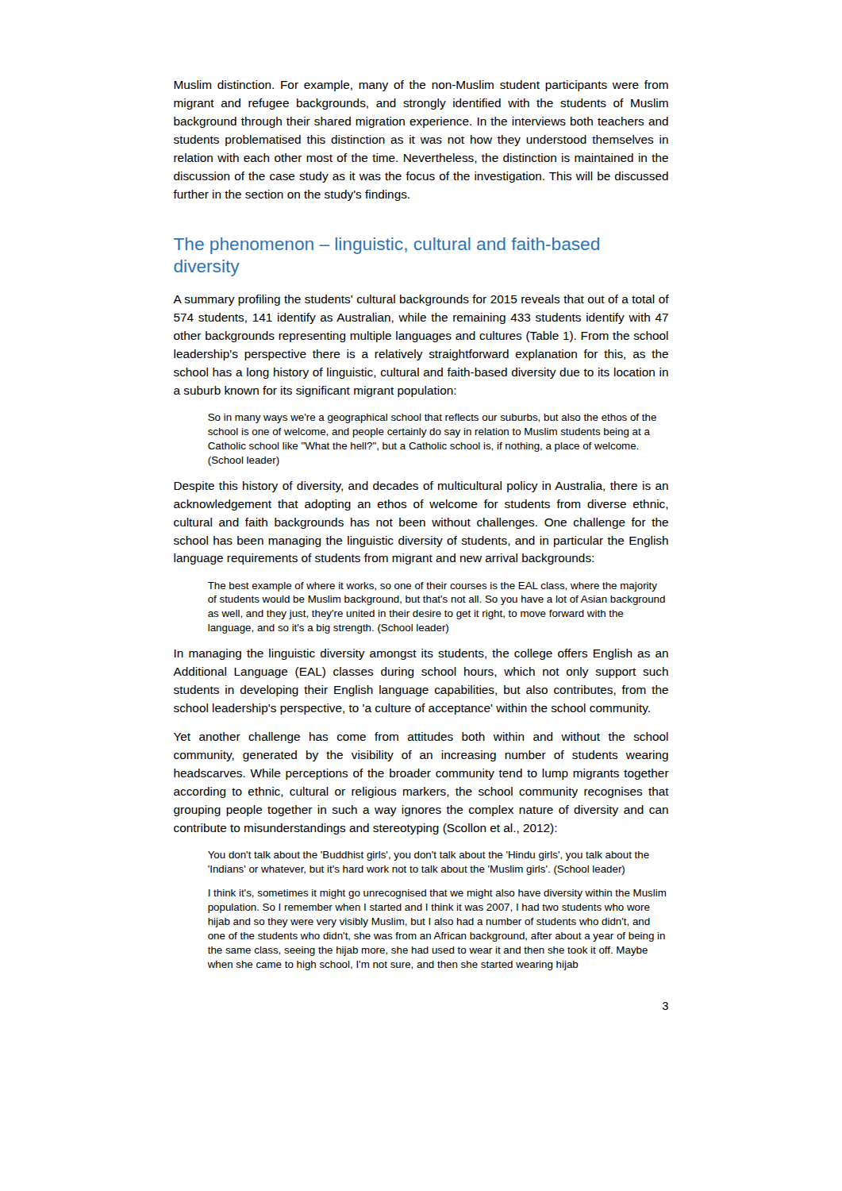Muslim distinction. For example, many of the non-Muslim student participants were from migrant and refugee backgrounds, and strongly identified with the students of Muslim background through their shared migration experience. In the interviews both teachers and students problematised this distinction as it was not how they understood themselves in relation with each other most of the time. Nevertheless, the distinction is maintained in the discussion of the case study as it was the focus of the investigation. This will be discussed further in the section on the study's findings.
The phenomenon – linguistic, cultural and faith-based diversity
A summary profiling the students' cultural backgrounds for 2015 reveals that out of a total of 574 students, 141 identify as Australian, while the remaining 433 students identify with 47 other backgrounds representing multiple languages and cultures (Table 1). From the school leadership's perspective there is a relatively straightforward explanation for this, as the school has a long history of linguistic, cultural and faith-based diversity due to its location in a suburb known for its significant migrant population:
So in many ways we're a geographical school that reflects our suburbs, but also the ethos of the school is one of welcome, and people certainly do say in relation to Muslim students being at a Catholic school like "What the hell?", but a Catholic school is, if nothing, a place of welcome. (School leader)
Despite this history of diversity, and decades of multicultural policy in Australia, there is an acknowledgement that adopting an ethos of welcome for students from diverse ethnic, cultural and faith backgrounds has not been without challenges. One challenge for the school has been managing the linguistic diversity of students, and in particular the English language requirements of students from migrant and new arrival backgrounds:
The best example of where it works, so one of their courses is the EAL class, where the majority of students would be Muslim background, but that's not all. So you have a lot of Asian background as well, and they just, they're united in their desire to get it right, to move forward with the language, and so it's a big strength. (School leader)
In managing the linguistic diversity amongst its students, the college offers English as an Additional Language (EAL) classes during school hours, which not only support such students in developing their English language capabilities, but also contributes, from the school leadership's perspective, to 'a culture of acceptance' within the school community.
Yet another challenge has come from attitudes both within and without the school community, generated by the visibility of an increasing number of students wearing headscarves. While perceptions of the broader community tend to lump migrants together according to ethnic, cultural or religious markers, the school community recognises that grouping people together in such a way ignores the complex nature of diversity and can contribute to misunderstandings and stereotyping (Scollon et al., 2012):
You don't talk about the 'Buddhist girls', you don't talk about the 'Hindu girls', you talk about the 'Indians' or whatever, but it's hard work not to talk about the 'Muslim girls'. (School leader)
I think it's, sometimes it might go unrecognised that we might also have diversity within the Muslim population. So I remember when I started and I think it was 2007, I had two students who wore hijab and so they were very visibly Muslim, but I also had a number of students who didn't, and one of the students who didn't, she was from an African background, after about a year of being in the same class, seeing the hijab more, she had used to wear it and then she took it off. Maybe when she came to high school, I'm not sure, and then she started wearing hijab
3